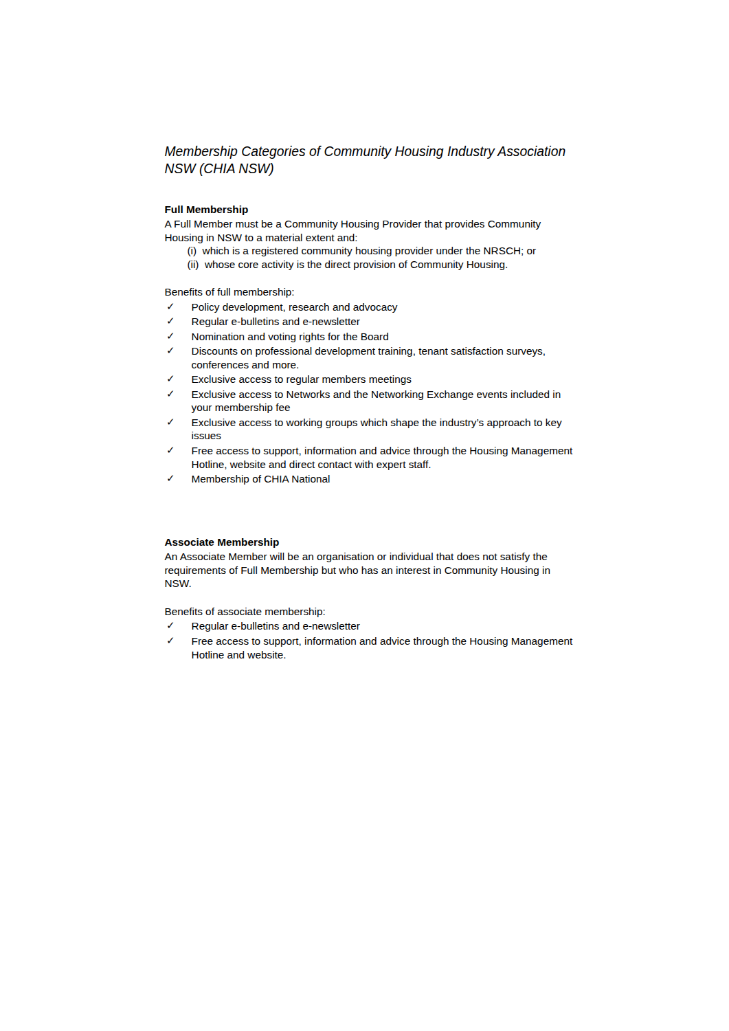Membership Categories of Community Housing Industry Association NSW (CHIA NSW)
Full Membership
A Full Member must be a Community Housing Provider that provides Community Housing in NSW to a material extent and:
(i) which is a registered community housing provider under the NRSCH; or
(ii) whose core activity is the direct provision of Community Housing.
Benefits of full membership:
Policy development, research and advocacy
Regular e-bulletins and e-newsletter
Nomination and voting rights for the Board
Discounts on professional development training, tenant satisfaction surveys, conferences and more.
Exclusive access to regular members meetings
Exclusive access to Networks and the Networking Exchange events included in your membership fee
Exclusive access to working groups which shape the industry’s approach to key issues
Free access to support, information and advice through the Housing Management Hotline, website and direct contact with expert staff.
Membership of CHIA National
Associate Membership
An Associate Member will be an organisation or individual that does not satisfy the requirements of Full Membership but who has an interest in Community Housing in NSW.
Benefits of associate membership:
Regular e-bulletins and e-newsletter
Free access to support, information and advice through the Housing Management Hotline and website.